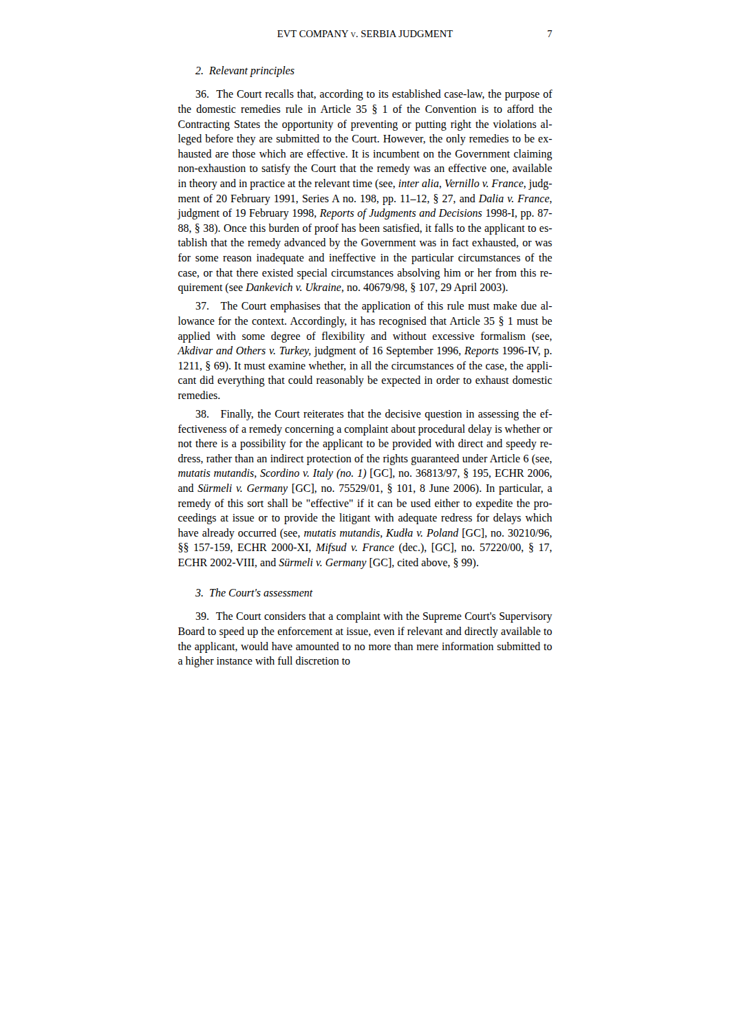EVT COMPANY v. SERBIA JUDGMENT 7
2. Relevant principles
36. The Court recalls that, according to its established case-law, the purpose of the domestic remedies rule in Article 35 § 1 of the Convention is to afford the Contracting States the opportunity of preventing or putting right the violations alleged before they are submitted to the Court. However, the only remedies to be exhausted are those which are effective. It is incumbent on the Government claiming non-exhaustion to satisfy the Court that the remedy was an effective one, available in theory and in practice at the relevant time (see, inter alia, Vernillo v. France, judgment of 20 February 1991, Series A no. 198, pp. 11–12, § 27, and Dalia v. France, judgment of 19 February 1998, Reports of Judgments and Decisions 1998-I, pp. 87-88, § 38). Once this burden of proof has been satisfied, it falls to the applicant to establish that the remedy advanced by the Government was in fact exhausted, or was for some reason inadequate and ineffective in the particular circumstances of the case, or that there existed special circumstances absolving him or her from this requirement (see Dankevich v. Ukraine, no. 40679/98, § 107, 29 April 2003).
37. The Court emphasises that the application of this rule must make due allowance for the context. Accordingly, it has recognised that Article 35 § 1 must be applied with some degree of flexibility and without excessive formalism (see, Akdivar and Others v. Turkey, judgment of 16 September 1996, Reports 1996-IV, p. 1211, § 69). It must examine whether, in all the circumstances of the case, the applicant did everything that could reasonably be expected in order to exhaust domestic remedies.
38. Finally, the Court reiterates that the decisive question in assessing the effectiveness of a remedy concerning a complaint about procedural delay is whether or not there is a possibility for the applicant to be provided with direct and speedy redress, rather than an indirect protection of the rights guaranteed under Article 6 (see, mutatis mutandis, Scordino v. Italy (no. 1) [GC], no. 36813/97, § 195, ECHR 2006, and Sürmeli v. Germany [GC], no. 75529/01, § 101, 8 June 2006). In particular, a remedy of this sort shall be "effective" if it can be used either to expedite the proceedings at issue or to provide the litigant with adequate redress for delays which have already occurred (see, mutatis mutandis, Kudła v. Poland [GC], no. 30210/96, §§ 157-159, ECHR 2000-XI, Mifsud v. France (dec.), [GC], no. 57220/00, § 17, ECHR 2002-VIII, and Sürmeli v. Germany [GC], cited above, § 99).
3. The Court's assessment
39. The Court considers that a complaint with the Supreme Court's Supervisory Board to speed up the enforcement at issue, even if relevant and directly available to the applicant, would have amounted to no more than mere information submitted to a higher instance with full discretion to